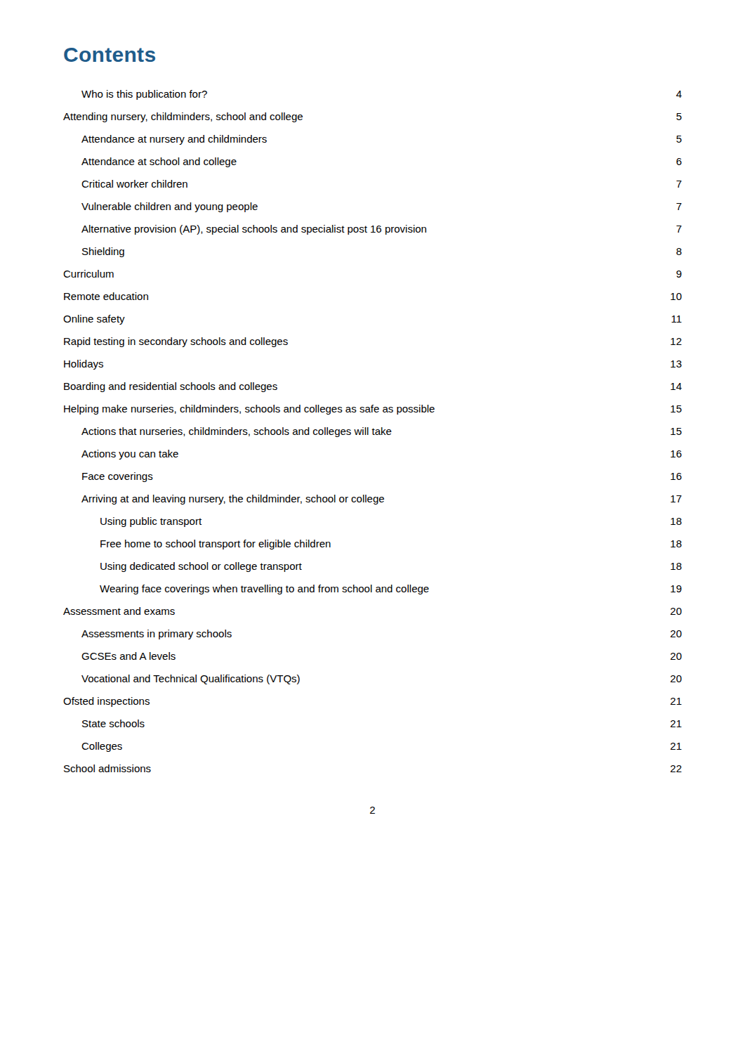Contents
Who is this publication for? 4
Attending nursery, childminders, school and college 5
Attendance at nursery and childminders 5
Attendance at school and college 6
Critical worker children 7
Vulnerable children and young people 7
Alternative provision (AP), special schools and specialist post 16 provision 7
Shielding 8
Curriculum 9
Remote education 10
Online safety 11
Rapid testing in secondary schools and colleges 12
Holidays 13
Boarding and residential schools and colleges 14
Helping make nurseries, childminders, schools and colleges as safe as possible 15
Actions that nurseries, childminders, schools and colleges will take 15
Actions you can take 16
Face coverings 16
Arriving at and leaving nursery, the childminder, school or college 17
Using public transport 18
Free home to school transport for eligible children 18
Using dedicated school or college transport 18
Wearing face coverings when travelling to and from school and college 19
Assessment and exams 20
Assessments in primary schools 20
GCSEs and A levels 20
Vocational and Technical Qualifications (VTQs) 20
Ofsted inspections 21
State schools 21
Colleges 21
School admissions 22
2